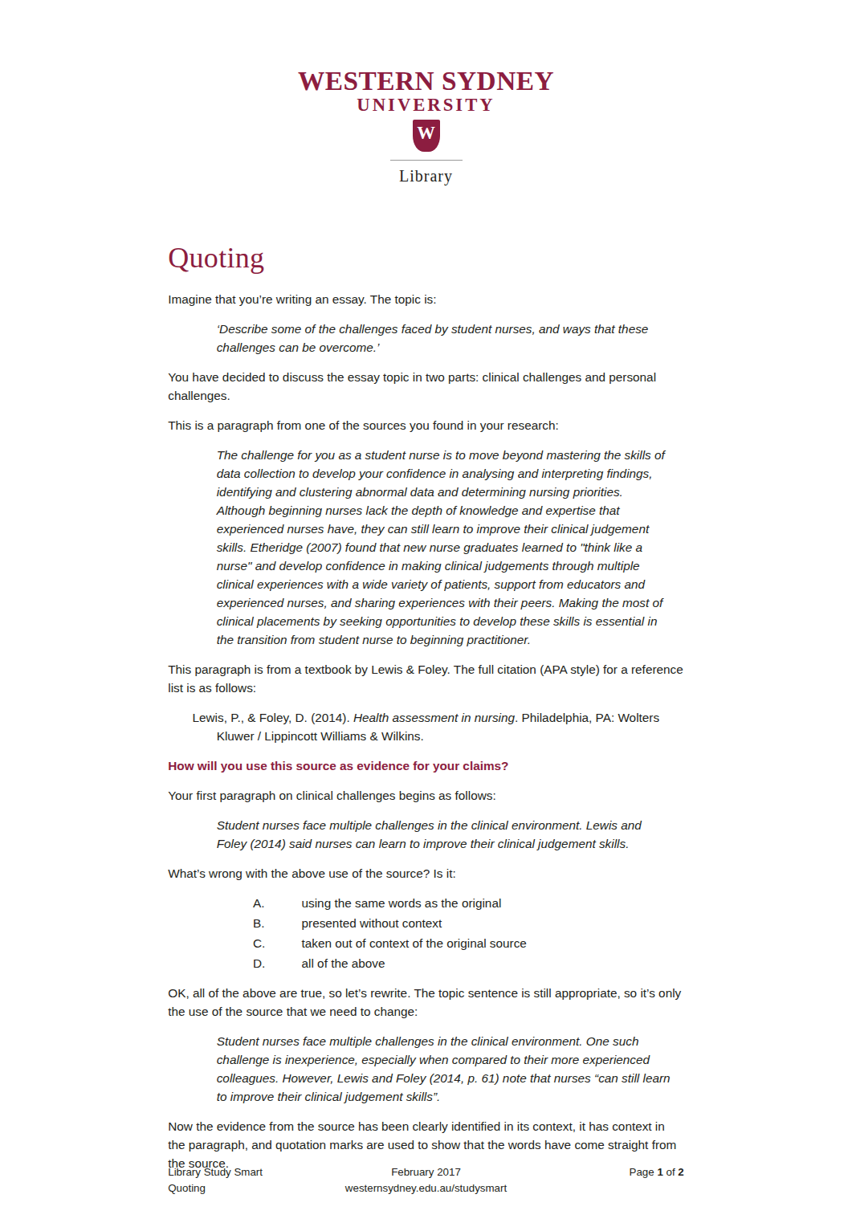WESTERN SYDNEY UNIVERSITY
W
Library
Quoting
Imagine that you’re writing an essay. The topic is:
‘Describe some of the challenges faced by student nurses, and ways that these challenges can be overcome.’
You have decided to discuss the essay topic in two parts: clinical challenges and personal challenges.
This is a paragraph from one of the sources you found in your research:
The challenge for you as a student nurse is to move beyond mastering the skills of data collection to develop your confidence in analysing and interpreting findings, identifying and clustering abnormal data and determining nursing priorities. Although beginning nurses lack the depth of knowledge and expertise that experienced nurses have, they can still learn to improve their clinical judgement skills. Etheridge (2007) found that new nurse graduates learned to "think like a nurse" and develop confidence in making clinical judgements through multiple clinical experiences with a wide variety of patients, support from educators and experienced nurses, and sharing experiences with their peers. Making the most of clinical placements by seeking opportunities to develop these skills is essential in the transition from student nurse to beginning practitioner.
This paragraph is from a textbook by Lewis & Foley. The full citation (APA style) for a reference list is as follows:
Lewis, P., & Foley, D. (2014). Health assessment in nursing. Philadelphia, PA: Wolters Kluwer / Lippincott Williams & Wilkins.
How will you use this source as evidence for your claims?
Your first paragraph on clinical challenges begins as follows:
Student nurses face multiple challenges in the clinical environment. Lewis and Foley (2014) said nurses can learn to improve their clinical judgement skills.
What’s wrong with the above use of the source? Is it:
A. using the same words as the original
B. presented without context
C. taken out of context of the original source
D. all of the above
OK, all of the above are true, so let’s rewrite. The topic sentence is still appropriate, so it’s only the use of the source that we need to change:
Student nurses face multiple challenges in the clinical environment. One such challenge is inexperience, especially when compared to their more experienced colleagues. However, Lewis and Foley (2014, p. 61) note that nurses “can still learn to improve their clinical judgement skills”.
Now the evidence from the source has been clearly identified in its context, it has context in the paragraph, and quotation marks are used to show that the words have come straight from the source.
| Library Study Smart | February 2017 | Page 1 of 2 |
| Quoting | westernsydney.edu.au/studysmart | |